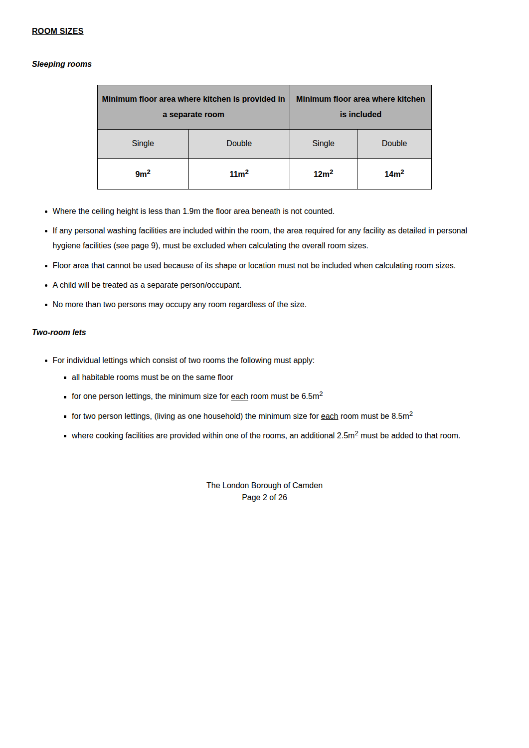ROOM SIZES
Sleeping rooms
| Minimum floor area where kitchen is provided in a separate room | Minimum floor area where kitchen is included |
| --- | --- |
| Single | Double | Single | Double |
| 9m 2 | 11m 2 | 12m 2 | 14m 2 |
Where the ceiling height is less than 1.9m the floor area beneath is not counted.
If any personal washing facilities are included within the room, the area required for any facility as detailed in personal hygiene facilities (see page 9), must be excluded when calculating the overall room sizes.
Floor area that cannot be used because of its shape or location must not be included when calculating room sizes.
A child will be treated as a separate person/occupant.
No more than two persons may occupy any room regardless of the size.
Two-room lets
For individual lettings which consist of two rooms the following must apply:
all habitable rooms must be on the same floor
for one person lettings, the minimum size for each room must be 6.5m2
for two person lettings, (living as one household) the minimum size for each room must be 8.5m2
where cooking facilities are provided within one of the rooms, an additional 2.5m2 must be added to that room.
The London Borough of Camden
Page 2 of 26